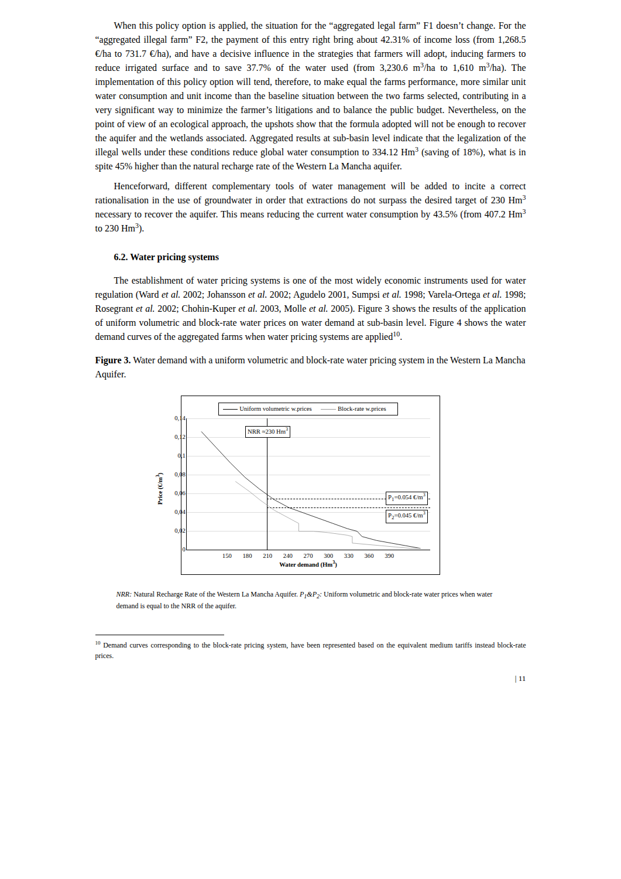When this policy option is applied, the situation for the “aggregated legal farm” F1 doesn’t change. For the “aggregated illegal farm” F2, the payment of this entry right bring about 42.31% of income loss (from 1,268.5 €/ha to 731.7 €/ha), and have a decisive influence in the strategies that farmers will adopt, inducing farmers to reduce irrigated surface and to save 37.7% of the water used (from 3,230.6 m3/ha to 1,610 m3/ha). The implementation of this policy option will tend, therefore, to make equal the farms performance, more similar unit water consumption and unit income than the baseline situation between the two farms selected, contributing in a very significant way to minimize the farmer’s litigations and to balance the public budget. Nevertheless, on the point of view of an ecological approach, the upshots show that the formula adopted will not be enough to recover the aquifer and the wetlands associated. Aggregated results at sub-basin level indicate that the legalization of the illegal wells under these conditions reduce global water consumption to 334.12 Hm3 (saving of 18%), what is in spite 45% higher than the natural recharge rate of the Western La Mancha aquifer.
Henceforward, different complementary tools of water management will be added to incite a correct rationalisation in the use of groundwater in order that extractions do not surpass the desired target of 230 Hm3 necessary to recover the aquifer. This means reducing the current water consumption by 43.5% (from 407.2 Hm3 to 230 Hm3).
6.2. Water pricing systems
The establishment of water pricing systems is one of the most widely economic instruments used for water regulation (Ward et al. 2002; Johansson et al. 2002; Agudelo 2001, Sumpsi et al. 1998; Varela-Ortega et al. 1998; Rosegrant et al. 2002; Chohin-Kuper et al. 2003, Molle et al. 2005). Figure 3 shows the results of the application of uniform volumetric and block-rate water prices on water demand at sub-basin level. Figure 4 shows the water demand curves of the aggregated farms when water pricing systems are applied10.
Figure 3. Water demand with a uniform volumetric and block-rate water pricing system in the Western La Mancha Aquifer.
Uniform volumetric w.prices Block-rate w.prices
Price (€/m3)
0,14 0,12 0,1 0,08 0,06 0,04 0,02 0
NRR ≈230 Hm3
P1=0.054 €/m3
P2=0.045 €/m3
150 180 210 240 270 300 330 360 390
Water demand (Hm3)
NRR: Natural Recharge Rate of the Western La Mancha Aquifer. P1&P2: Uniform volumetric and block-rate water prices when water demand is equal to the NRR of the aquifer.
10 Demand curves corresponding to the block-rate pricing system, have been represented based on the equivalent medium tariffs instead block-rate prices.
| 11